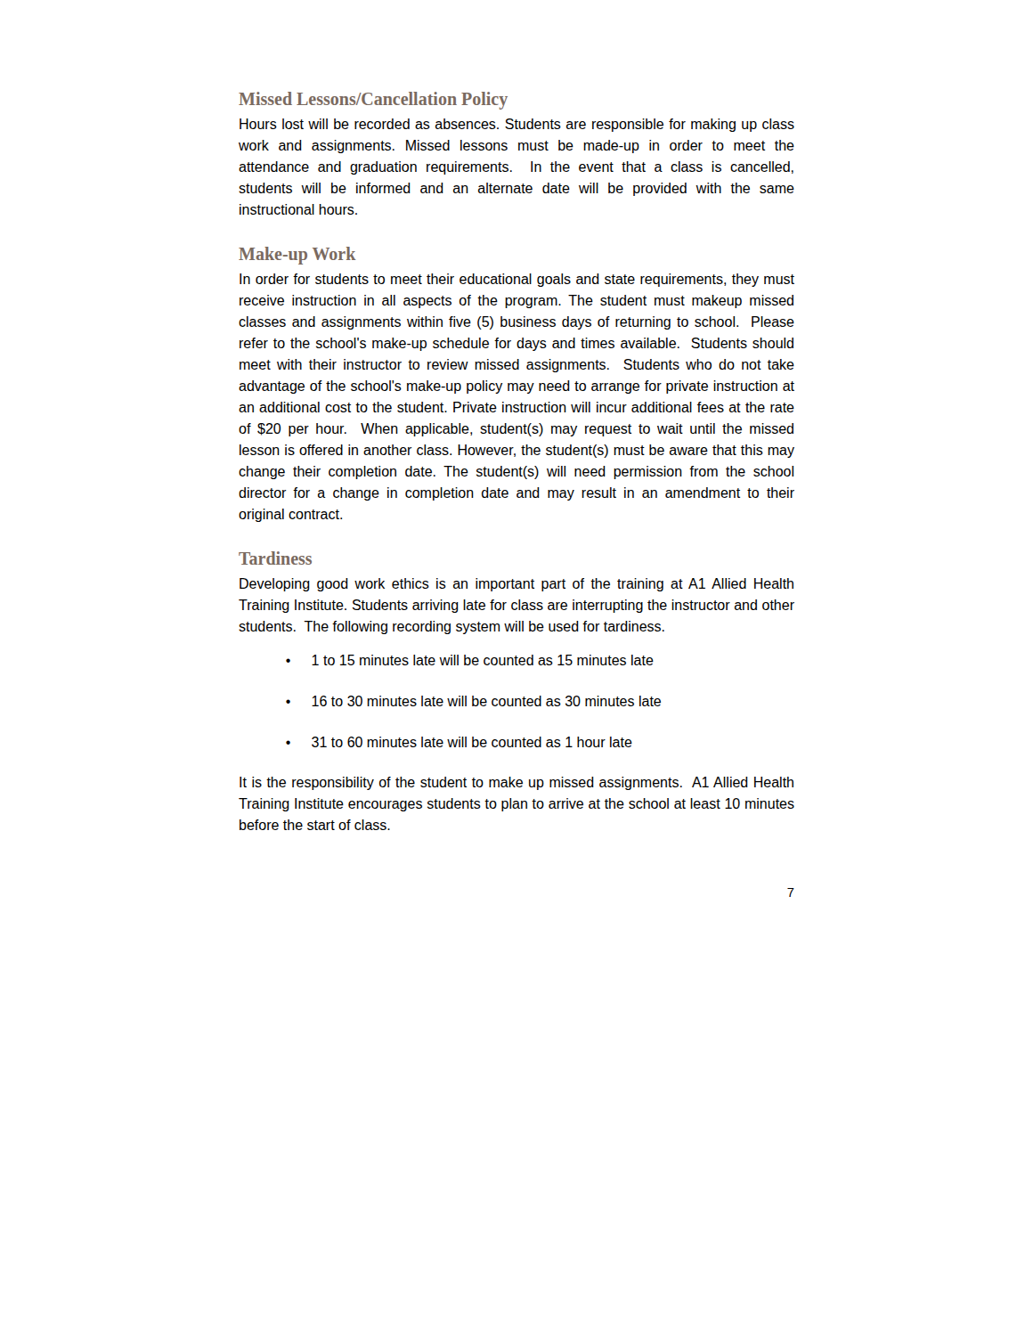Missed Lessons/Cancellation Policy
Hours lost will be recorded as absences. Students are responsible for making up class work and assignments. Missed lessons must be made-up in order to meet the attendance and graduation requirements. In the event that a class is cancelled, students will be informed and an alternate date will be provided with the same instructional hours.
Make-up Work
In order for students to meet their educational goals and state requirements, they must receive instruction in all aspects of the program. The student must makeup missed classes and assignments within five (5) business days of returning to school. Please refer to the school's make-up schedule for days and times available. Students should meet with their instructor to review missed assignments. Students who do not take advantage of the school's make-up policy may need to arrange for private instruction at an additional cost to the student. Private instruction will incur additional fees at the rate of $20 per hour. When applicable, student(s) may request to wait until the missed lesson is offered in another class. However, the student(s) must be aware that this may change their completion date. The student(s) will need permission from the school director for a change in completion date and may result in an amendment to their original contract.
Tardiness
Developing good work ethics is an important part of the training at A1 Allied Health Training Institute. Students arriving late for class are interrupting the instructor and other students. The following recording system will be used for tardiness.
1 to 15 minutes late will be counted as 15 minutes late
16 to 30 minutes late will be counted as 30 minutes late
31 to 60 minutes late will be counted as 1 hour late
It is the responsibility of the student to make up missed assignments. A1 Allied Health Training Institute encourages students to plan to arrive at the school at least 10 minutes before the start of class.
7